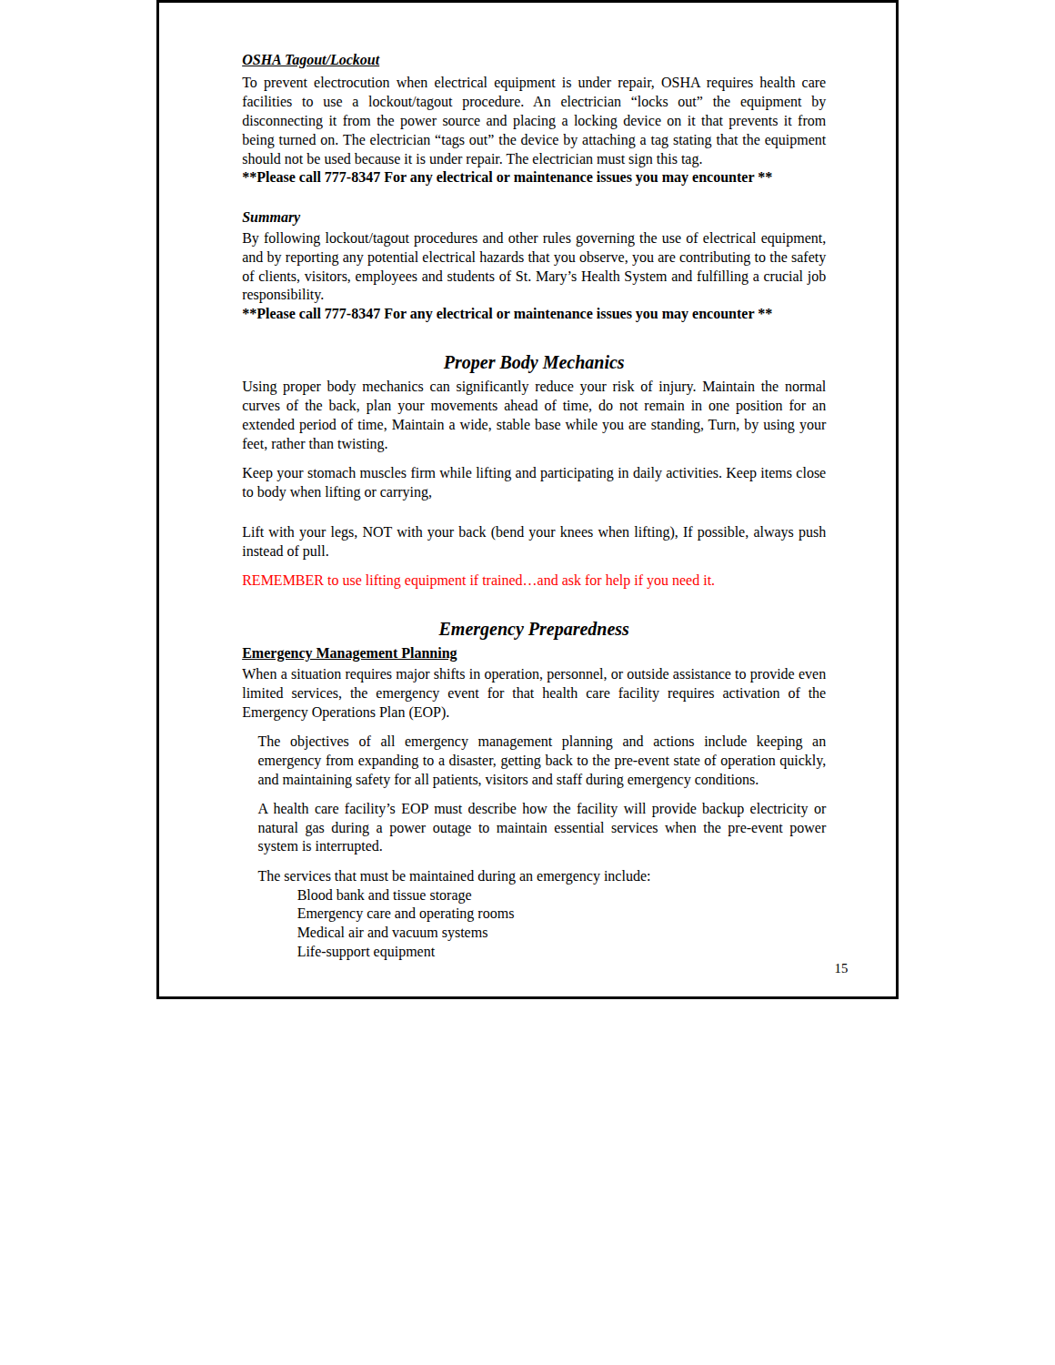OSHA Tagout/Lockout
To prevent electrocution when electrical equipment is under repair, OSHA requires health care facilities to use a lockout/tagout procedure. An electrician “locks out” the equipment by disconnecting it from the power source and placing a locking device on it that prevents it from being turned on. The electrician “tags out” the device by attaching a tag stating that the equipment should not be used because it is under repair. The electrician must sign this tag.
**Please call 777-8347 For any electrical or maintenance issues you may encounter **
Summary
By following lockout/tagout procedures and other rules governing the use of electrical equipment, and by reporting any potential electrical hazards that you observe, you are contributing to the safety of clients, visitors, employees and students of St. Mary’s Health System and fulfilling a crucial job responsibility.
**Please call 777-8347 For any electrical or maintenance issues you may encounter **
Proper Body Mechanics
Using proper body mechanics can significantly reduce your risk of injury. Maintain the normal curves of the back, plan your movements ahead of time, do not remain in one position for an extended period of time, Maintain a wide, stable base while you are standing, Turn, by using your feet, rather than twisting.
Keep your stomach muscles firm while lifting and participating in daily activities. Keep items close to body when lifting or carrying,
Lift with your legs, NOT with your back (bend your knees when lifting), If possible, always push instead of pull.
REMEMBER to use lifting equipment if trained…and ask for help if you need it.
Emergency Preparedness
Emergency Management Planning
When a situation requires major shifts in operation, personnel, or outside assistance to provide even limited services, the emergency event for that health care facility requires activation of the Emergency Operations Plan (EOP).
The objectives of all emergency management planning and actions include keeping an emergency from expanding to a disaster, getting back to the pre-event state of operation quickly, and maintaining safety for all patients, visitors and staff during emergency conditions.
A health care facility’s EOP must describe how the facility will provide backup electricity or natural gas during a power outage to maintain essential services when the pre-event power system is interrupted.
The services that must be maintained during an emergency include:
Blood bank and tissue storage
Emergency care and operating rooms
Medical air and vacuum systems
Life-support equipment
15